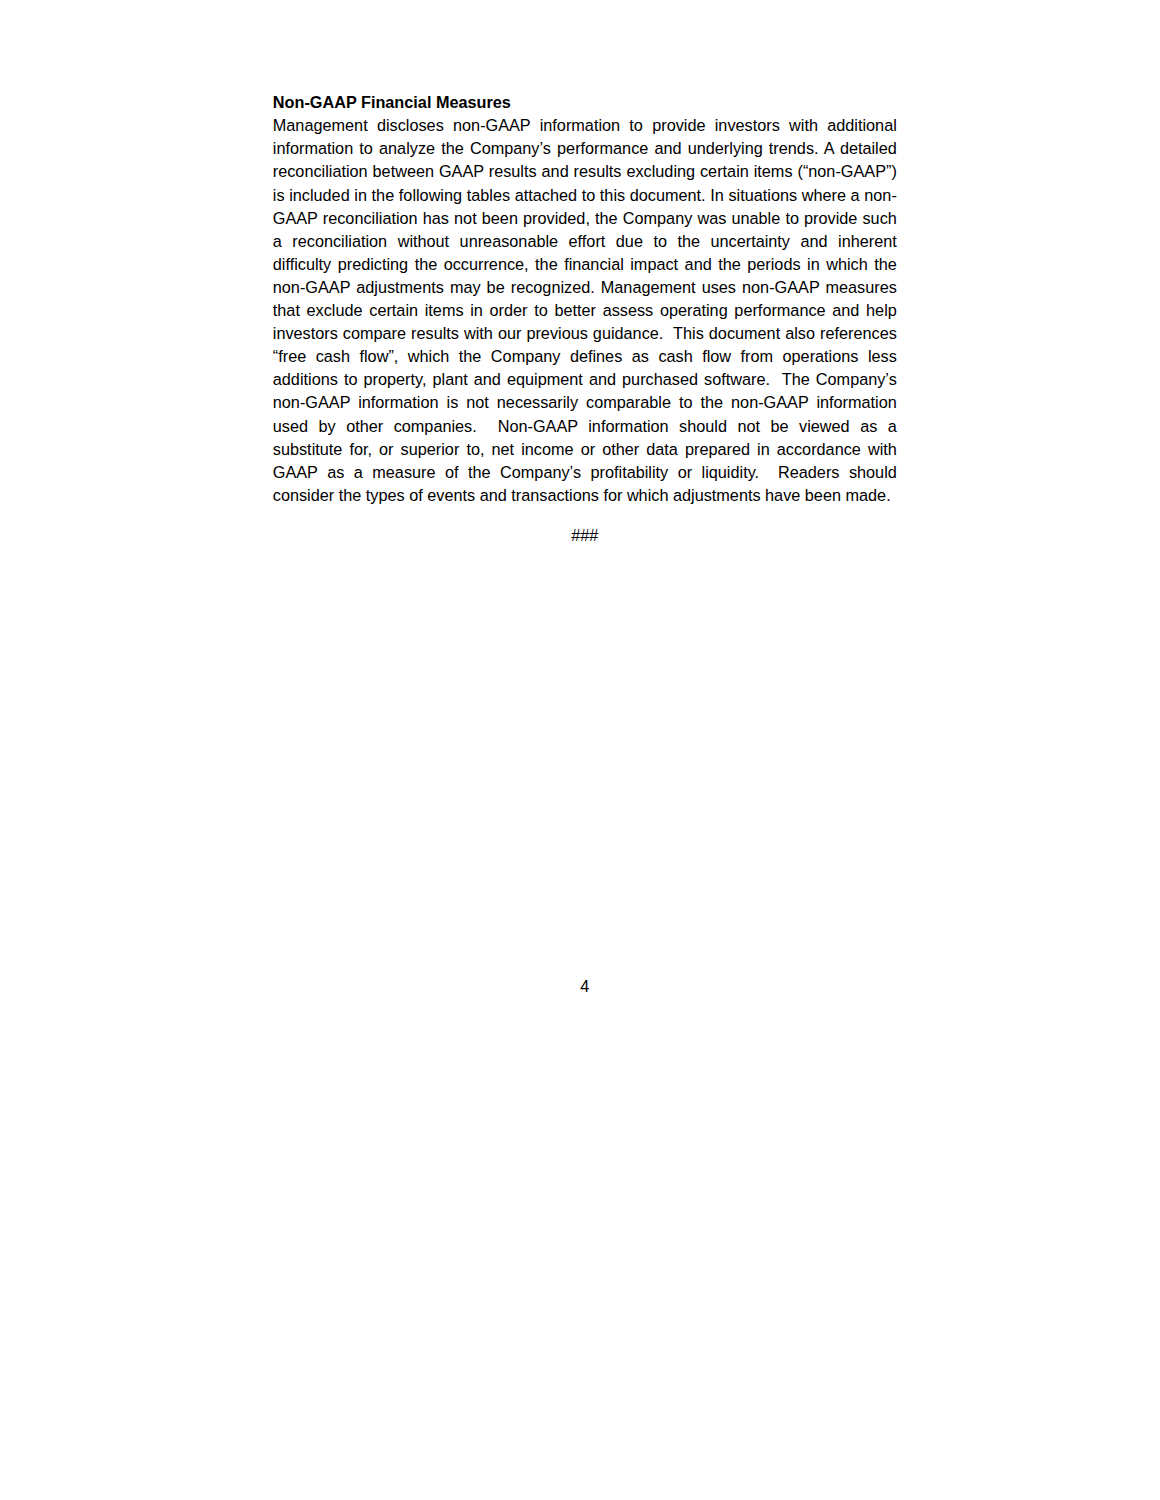Non-GAAP Financial Measures
Management discloses non-GAAP information to provide investors with additional information to analyze the Company’s performance and underlying trends. A detailed reconciliation between GAAP results and results excluding certain items (“non-GAAP”) is included in the following tables attached to this document. In situations where a non-GAAP reconciliation has not been provided, the Company was unable to provide such a reconciliation without unreasonable effort due to the uncertainty and inherent difficulty predicting the occurrence, the financial impact and the periods in which the non-GAAP adjustments may be recognized. Management uses non-GAAP measures that exclude certain items in order to better assess operating performance and help investors compare results with our previous guidance. This document also references “free cash flow”, which the Company defines as cash flow from operations less additions to property, plant and equipment and purchased software. The Company’s non-GAAP information is not necessarily comparable to the non-GAAP information used by other companies. Non-GAAP information should not be viewed as a substitute for, or superior to, net income or other data prepared in accordance with GAAP as a measure of the Company’s profitability or liquidity. Readers should consider the types of events and transactions for which adjustments have been made.
###
4